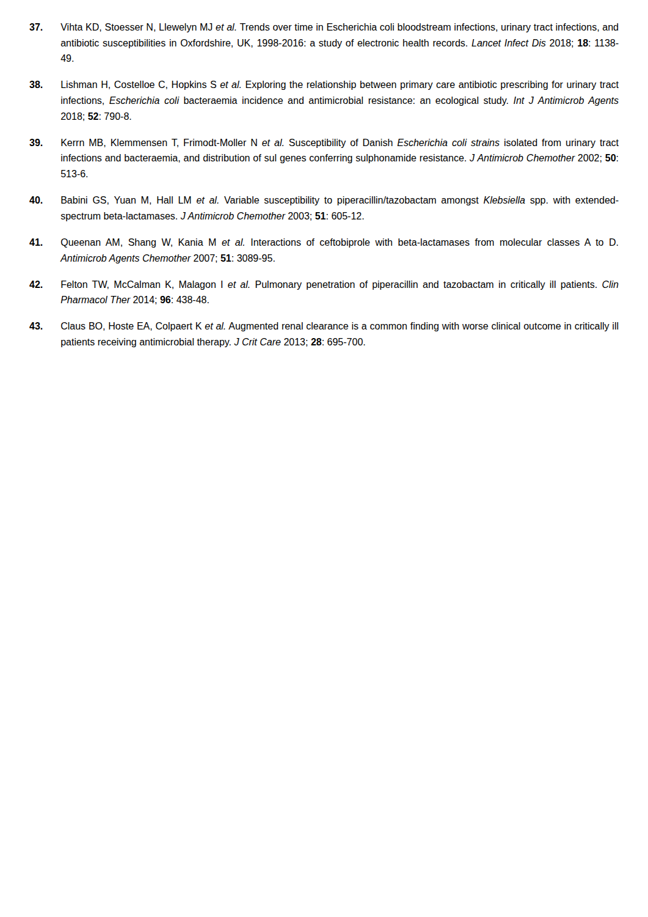Vihta KD, Stoesser N, Llewelyn MJ et al. Trends over time in Escherichia coli bloodstream infections, urinary tract infections, and antibiotic susceptibilities in Oxfordshire, UK, 1998-2016: a study of electronic health records. Lancet Infect Dis 2018; 18: 1138-49.
Lishman H, Costelloe C, Hopkins S et al. Exploring the relationship between primary care antibiotic prescribing for urinary tract infections, Escherichia coli bacteraemia incidence and antimicrobial resistance: an ecological study. Int J Antimicrob Agents 2018; 52: 790-8.
Kerrn MB, Klemmensen T, Frimodt-Moller N et al. Susceptibility of Danish Escherichia coli strains isolated from urinary tract infections and bacteraemia, and distribution of sul genes conferring sulphonamide resistance. J Antimicrob Chemother 2002; 50: 513-6.
Babini GS, Yuan M, Hall LM et al. Variable susceptibility to piperacillin/tazobactam amongst Klebsiella spp. with extended-spectrum beta-lactamases. J Antimicrob Chemother 2003; 51: 605-12.
Queenan AM, Shang W, Kania M et al. Interactions of ceftobiprole with beta-lactamases from molecular classes A to D. Antimicrob Agents Chemother 2007; 51: 3089-95.
Felton TW, McCalman K, Malagon I et al. Pulmonary penetration of piperacillin and tazobactam in critically ill patients. Clin Pharmacol Ther 2014; 96: 438-48.
Claus BO, Hoste EA, Colpaert K et al. Augmented renal clearance is a common finding with worse clinical outcome in critically ill patients receiving antimicrobial therapy. J Crit Care 2013; 28: 695-700.